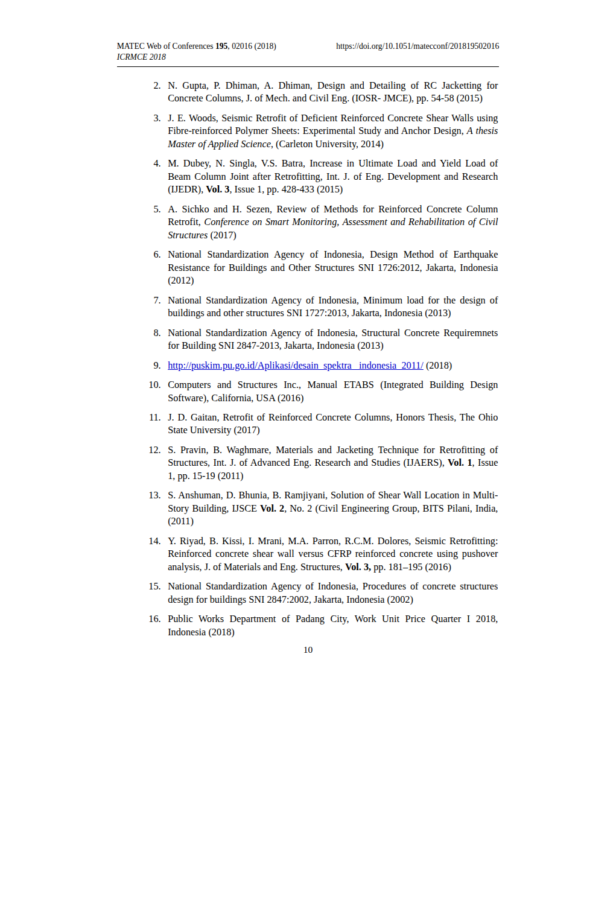MATEC Web of Conferences 195, 02016 (2018) https://doi.org/10.1051/matecconf/201819502016
ICRMCE 2018
N. Gupta, P. Dhiman, A. Dhiman, Design and Detailing of RC Jacketting for Concrete Columns, J. of Mech. and Civil Eng. (IOSR- JMCE), pp. 54-58 (2015)
J. E. Woods, Seismic Retrofit of Deficient Reinforced Concrete Shear Walls using Fibre-reinforced Polymer Sheets: Experimental Study and Anchor Design, A thesis Master of Applied Science, (Carleton University, 2014)
M. Dubey, N. Singla, V.S. Batra, Increase in Ultimate Load and Yield Load of Beam Column Joint after Retrofitting, Int. J. of Eng. Development and Research (IJEDR), Vol. 3, Issue 1, pp. 428-433 (2015)
A. Sichko and H. Sezen, Review of Methods for Reinforced Concrete Column Retrofit, Conference on Smart Monitoring, Assessment and Rehabilitation of Civil Structures (2017)
National Standardization Agency of Indonesia, Design Method of Earthquake Resistance for Buildings and Other Structures SNI 1726:2012, Jakarta, Indonesia (2012)
National Standardization Agency of Indonesia, Minimum load for the design of buildings and other structures SNI 1727:2013, Jakarta, Indonesia (2013)
National Standardization Agency of Indonesia, Structural Concrete Requiremnets for Building SNI 2847-2013, Jakarta, Indonesia (2013)
http://puskim.pu.go.id/Aplikasi/desain_spektra_ indonesia_2011/ (2018)
Computers and Structures Inc., Manual ETABS (Integrated Building Design Software), California, USA (2016)
J. D. Gaitan, Retrofit of Reinforced Concrete Columns, Honors Thesis, The Ohio State University (2017)
S. Pravin, B. Waghmare, Materials and Jacketing Technique for Retrofitting of Structures, Int. J. of Advanced Eng. Research and Studies (IJAERS), Vol. 1, Issue 1, pp. 15-19 (2011)
S. Anshuman, D. Bhunia, B. Ramjiyani, Solution of Shear Wall Location in Multi-Story Building, IJSCE Vol. 2, No. 2 (Civil Engineering Group, BITS Pilani, India, (2011)
Y. Riyad, B. Kissi, I. Mrani, M.A. Parron, R.C.M. Dolores, Seismic Retrofitting: Reinforced concrete shear wall versus CFRP reinforced concrete using pushover analysis, J. of Materials and Eng. Structures, Vol. 3, pp. 181–195 (2016)
National Standardization Agency of Indonesia, Procedures of concrete structures design for buildings SNI 2847:2002, Jakarta, Indonesia (2002)
Public Works Department of Padang City, Work Unit Price Quarter I 2018, Indonesia (2018)
10